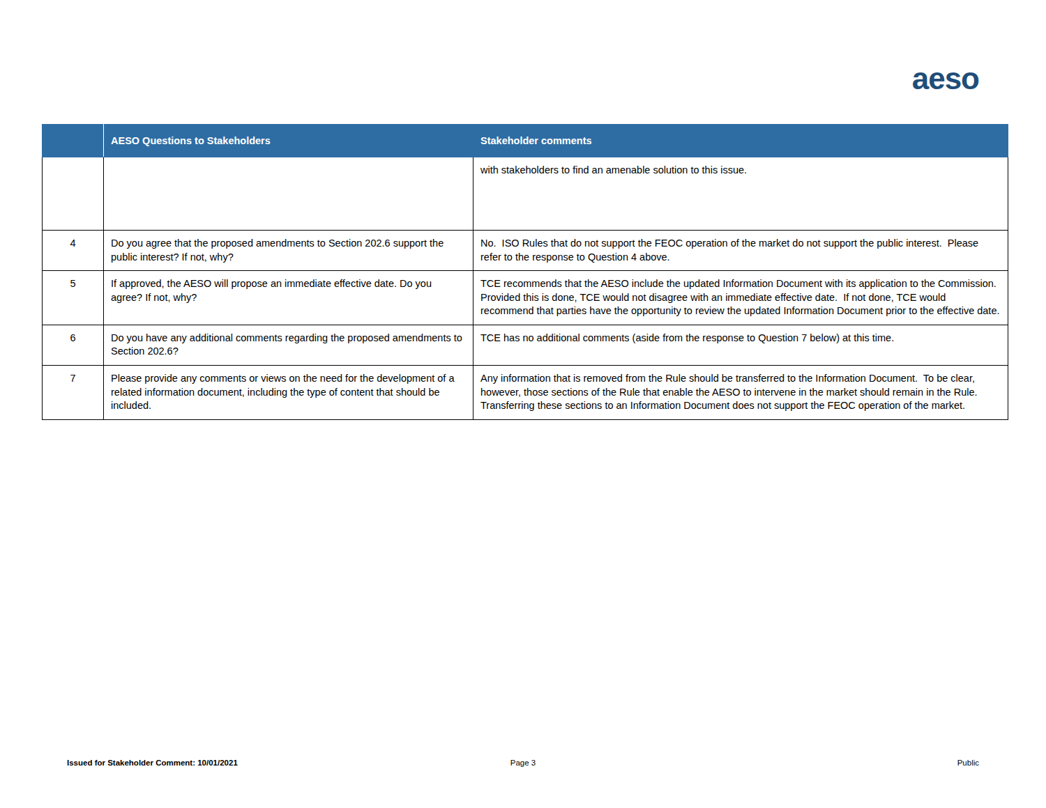aeso
| | AESO Questions to Stakeholders | Stakeholder comments |
| --- | --- | --- |
| | | with stakeholders to find an amenable solution to this issue. |
| 4 | Do you agree that the proposed amendments to Section 202.6 support the public interest? If not, why? | No. ISO Rules that do not support the FEOC operation of the market do not support the public interest. Please refer to the response to Question 4 above. |
| 5 | If approved, the AESO will propose an immediate effective date. Do you agree? If not, why? | TCE recommends that the AESO include the updated Information Document with its application to the Commission. Provided this is done, TCE would not disagree with an immediate effective date. If not done, TCE would recommend that parties have the opportunity to review the updated Information Document prior to the effective date. |
| 6 | Do you have any additional comments regarding the proposed amendments to Section 202.6? | TCE has no additional comments (aside from the response to Question 7 below) at this time. |
| 7 | Please provide any comments or views on the need for the development of a related information document, including the type of content that should be included. | Any information that is removed from the Rule should be transferred to the Information Document. To be clear, however, those sections of the Rule that enable the AESO to intervene in the market should remain in the Rule. Transferring these sections to an Information Document does not support the FEOC operation of the market. |
Issued for Stakeholder Comment: 10/01/2021 Page 3 Public